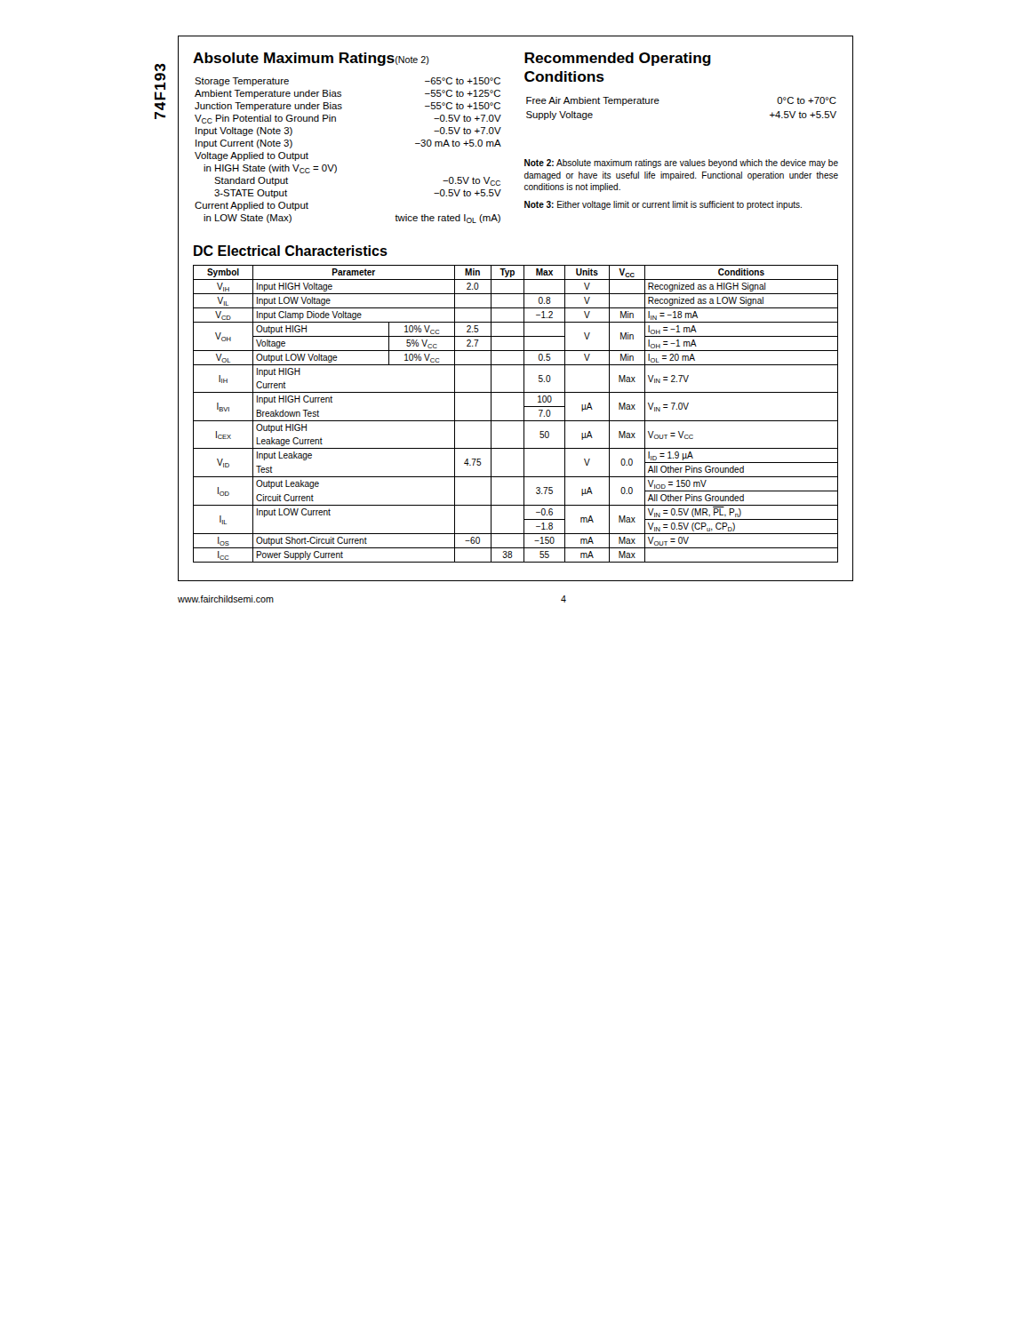74F193
Absolute Maximum Ratings(Note 2)
| Storage Temperature | −65°C to +150°C |
| Ambient Temperature under Bias | −55°C to +125°C |
| Junction Temperature under Bias | −55°C to +150°C |
| V CC Pin Potential to Ground Pin | −0.5V to +7.0V |
| Input Voltage (Note 3) | −0.5V to +7.0V |
| Input Current (Note 3) | −30 mA to +5.0 mA |
| Voltage Applied to Output | |
| in HIGH State (with V CC = 0V) | |
| Standard Output | −0.5V to V CC |
| 3-STATE Output | −0.5V to +5.5V |
| Current Applied to Output | |
| in LOW State (Max) | twice the rated I OL (mA) |
Recommended Operating
Conditions
| Free Air Ambient Temperature | 0°C to +70°C |
| Supply Voltage | +4.5V to +5.5V |
Note 2: Absolute maximum ratings are values beyond which the device may be damaged or have its useful life impaired. Functional operation under these conditions is not implied.
Note 3: Either voltage limit or current limit is sufficient to protect inputs.
DC Electrical Characteristics
| Symbol | Parameter | Min | Typ | Max | Units | V CC | Conditions |
| --- | --- | --- | --- | --- | --- | --- | --- |
| V IH | Input HIGH Voltage | 2.0 | | | V | | Recognized as a HIGH Signal |
| V IL | Input LOW Voltage | | | 0.8 | V | | Recognized as a LOW Signal |
| V CD | Input Clamp Diode Voltage | | | −1.2 | V | Min | I IN = −18 mA |
| V OH | Output HIGH | 10% V CC | 2.5 | | | V | Min | I OH = −1 mA |
| Voltage | 5% V CC | 2.7 | | | I OH = −1 mA |
| V OL | Output LOW Voltage | 10% V CC | | | 0.5 | V | Min | I OL = 20 mA |
| I IH | Input HIGH | | | 5.0 | | Max | V IN = 2.7V |
| Current |
| I BVI | Input HIGH Current | | | 100 | µA | Max | V IN = 7.0V |
| Breakdown Test | 7.0 |
| I CEX | Output HIGH | | | 50 | µA | Max | V OUT = V CC |
| Leakage Current |
| V ID | Input Leakage | 4.75 | | | V | 0.0 | I ID = 1.9 µA |
| Test | All Other Pins Grounded |
| I OD | Output Leakage | | | 3.75 | µA | 0.0 | V IOD = 150 mV |
| Circuit Current | All Other Pins Grounded |
| I IL | Input LOW Current | | | −0.6 | mA | Max | V IN = 0.5V (MR, PL , P n ) |
| | −1.8 | V IN = 0.5V (CP u , CP D ) |
| I OS | Output Short-Circuit Current | −60 | | −150 | mA | Max | V OUT = 0V |
| I CC | Power Supply Current | | 38 | 55 | mA | Max | |
www.fairchildsemi.com
4